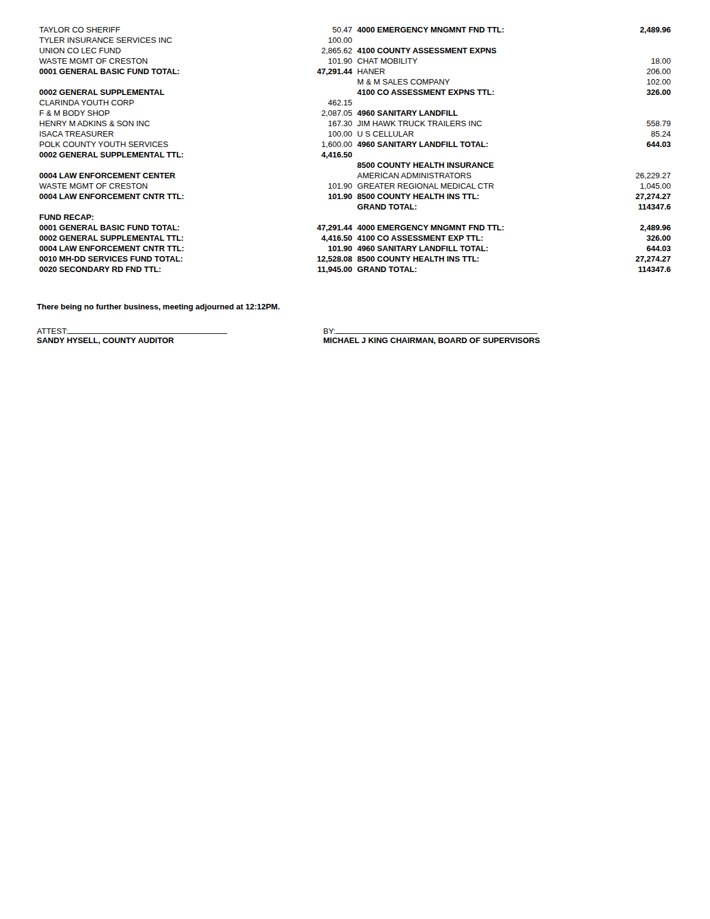| TAYLOR CO SHERIFF | 50.47 | 4000 EMERGENCY MNGMNT FND TTL: | 2,489.96 |
| TYLER INSURANCE SERVICES INC | 100.00 | | |
| UNION CO LEC FUND | 2,865.62 | 4100 COUNTY ASSESSMENT EXPNS | |
| WASTE MGMT OF CRESTON | 101.90 | CHAT MOBILITY | 18.00 |
| 0001 GENERAL BASIC FUND TOTAL: | 47,291.44 | HANER | 206.00 |
| | | M & M SALES COMPANY | 102.00 |
| 0002 GENERAL SUPPLEMENTAL | | 4100 CO ASSESSMENT EXPNS TTL: | 326.00 |
| CLARINDA YOUTH CORP | 462.15 | | |
| F & M BODY SHOP | 2,087.05 | 4960 SANITARY LANDFILL | |
| HENRY M ADKINS & SON INC | 167.30 | JIM HAWK TRUCK TRAILERS INC | 558.79 |
| ISACA TREASURER | 100.00 | U S CELLULAR | 85.24 |
| POLK COUNTY YOUTH SERVICES | 1,600.00 | 4960 SANITARY LANDFILL TOTAL: | 644.03 |
| 0002 GENERAL SUPPLEMENTAL TTL: | 4,416.50 | | |
| | | 8500 COUNTY HEALTH INSURANCE | |
| 0004 LAW ENFORCEMENT CENTER | | AMERICAN ADMINISTRATORS | 26,229.27 |
| WASTE MGMT OF CRESTON | 101.90 | GREATER REGIONAL MEDICAL CTR | 1,045.00 |
| 0004 LAW ENFORCEMENT CNTR TTL: | 101.90 | 8500 COUNTY HEALTH INS TTL: | 27,274.27 |
| | | GRAND TOTAL: | 114347.6 |
| FUND RECAP: | | | |
| 0001 GENERAL BASIC FUND TOTAL: | 47,291.44 | 4000 EMERGENCY MNGMNT FND TTL: | 2,489.96 |
| 0002 GENERAL SUPPLEMENTAL TTL: | 4,416.50 | 4100 CO ASSESSMENT EXP TTL: | 326.00 |
| 0004 LAW ENFORCEMENT CNTR TTL: | 101.90 | 4960 SANITARY LANDFILL TOTAL: | 644.03 |
| 0010 MH-DD SERVICES FUND TOTAL: | 12,528.08 | 8500 COUNTY HEALTH INS TTL: | 27,274.27 |
| 0020 SECONDARY RD FND TTL: | 11,945.00 | GRAND TOTAL: | 114347.6 |
There being no further business, meeting adjourned at 12:12PM.
| ATTEST: | BY: |
| SANDY HYSELL, COUNTY AUDITOR | MICHAEL J KING CHAIRMAN, BOARD OF SUPERVISORS |